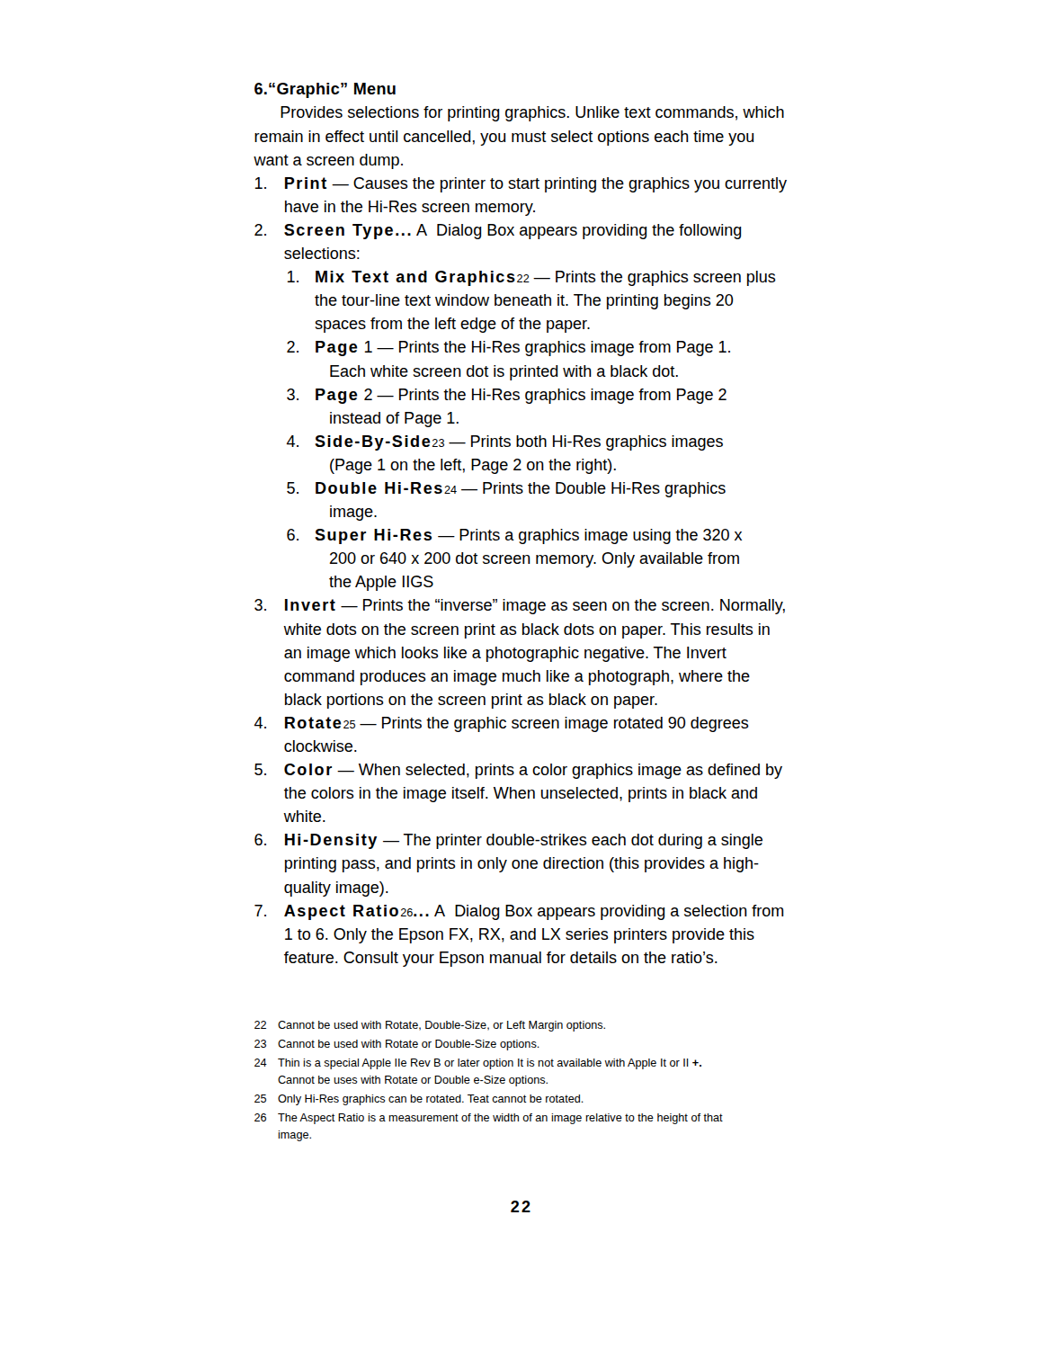6.“Graphic” Menu
Provides selections for printing graphics. Unlike text commands, which remain in effect until cancelled, you must select options each time you want a screen dump.
Print — Causes the printer to start printing the graphics you currently have in the Hi-Res screen memory.
Screen Type... A Dialog Box appears providing the following selections:
Mix Text and Graphics22 — Prints the graphics screen plus the tour-line text window beneath it. The printing begins 20 spaces from the left edge of the paper.
Page 1 — Prints the Hi-Res graphics image from Page 1. Each white screen dot is printed with a black dot.
Page 2 — Prints the Hi-Res graphics image from Page 2 instead of Page 1.
Side-By-Side23 — Prints both Hi-Res graphics images (Page 1 on the left, Page 2 on the right).
Double Hi-Res24 — Prints the Double Hi-Res graphics image.
Super Hi-Res — Prints a graphics image using the 320 x 200 or 640 x 200 dot screen memory. Only available from the Apple IIGS
Invert — Prints the “inverse” image as seen on the screen. Normally, white dots on the screen print as black dots on paper. This results in an image which looks like a photographic negative. The Invert command produces an image much like a photograph, where the black portions on the screen print as black on paper.
Rotate25 — Prints the graphic screen image rotated 90 degrees clockwise.
Color — When selected, prints a color graphics image as defined by the colors in the image itself. When unselected, prints in black and white.
Hi-Density — The printer double-strikes each dot during a single printing pass, and prints in only one direction (this provides a high-quality image).
Aspect Ratio26... A Dialog Box appears providing a selection from 1 to 6. Only the Epson FX, RX, and LX series printers provide this feature. Consult your Epson manual for details on the ratio’s.
Cannot be used with Rotate, Double-Size, or Left Margin options.
Cannot be used with Rotate or Double-Size options.
Thin is a special Apple IIe Rev B or later option It is not available with Apple It or II +. Cannot be uses with Rotate or Double e-Size options.
Only Hi-Res graphics can be rotated. Teat cannot be rotated.
The Aspect Ratio is a measurement of the width of an image relative to the height of that image.
22